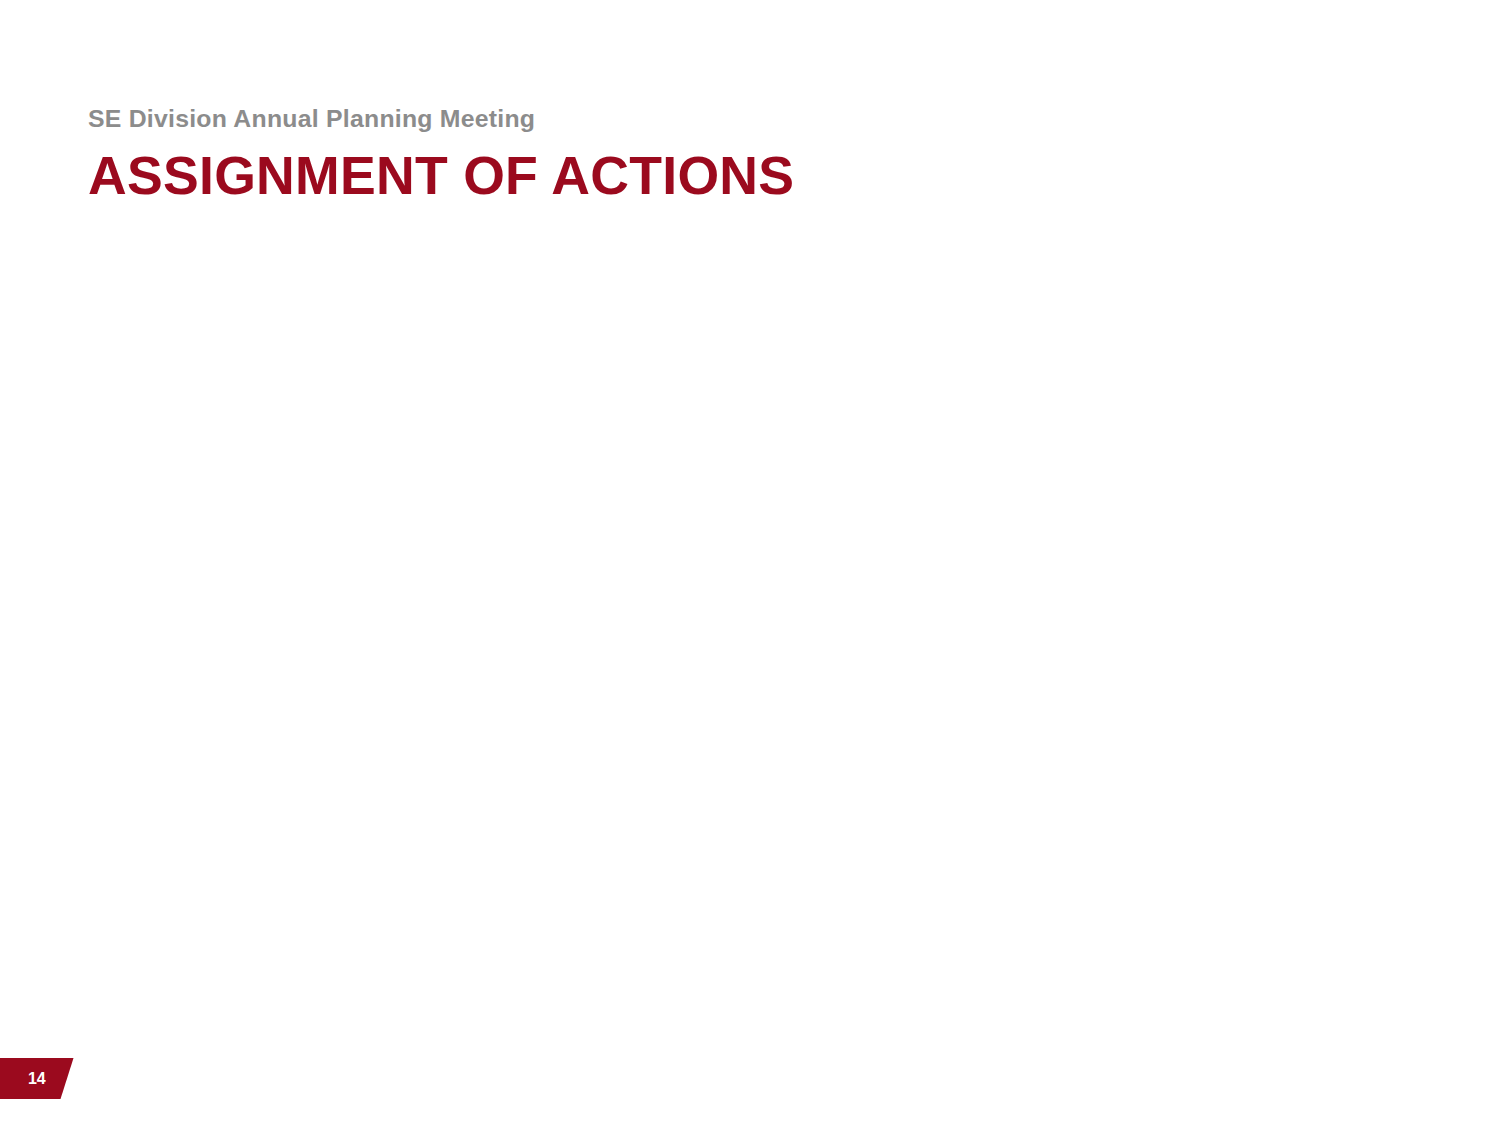SE Division Annual Planning Meeting
ASSIGNMENT OF ACTIONS
14